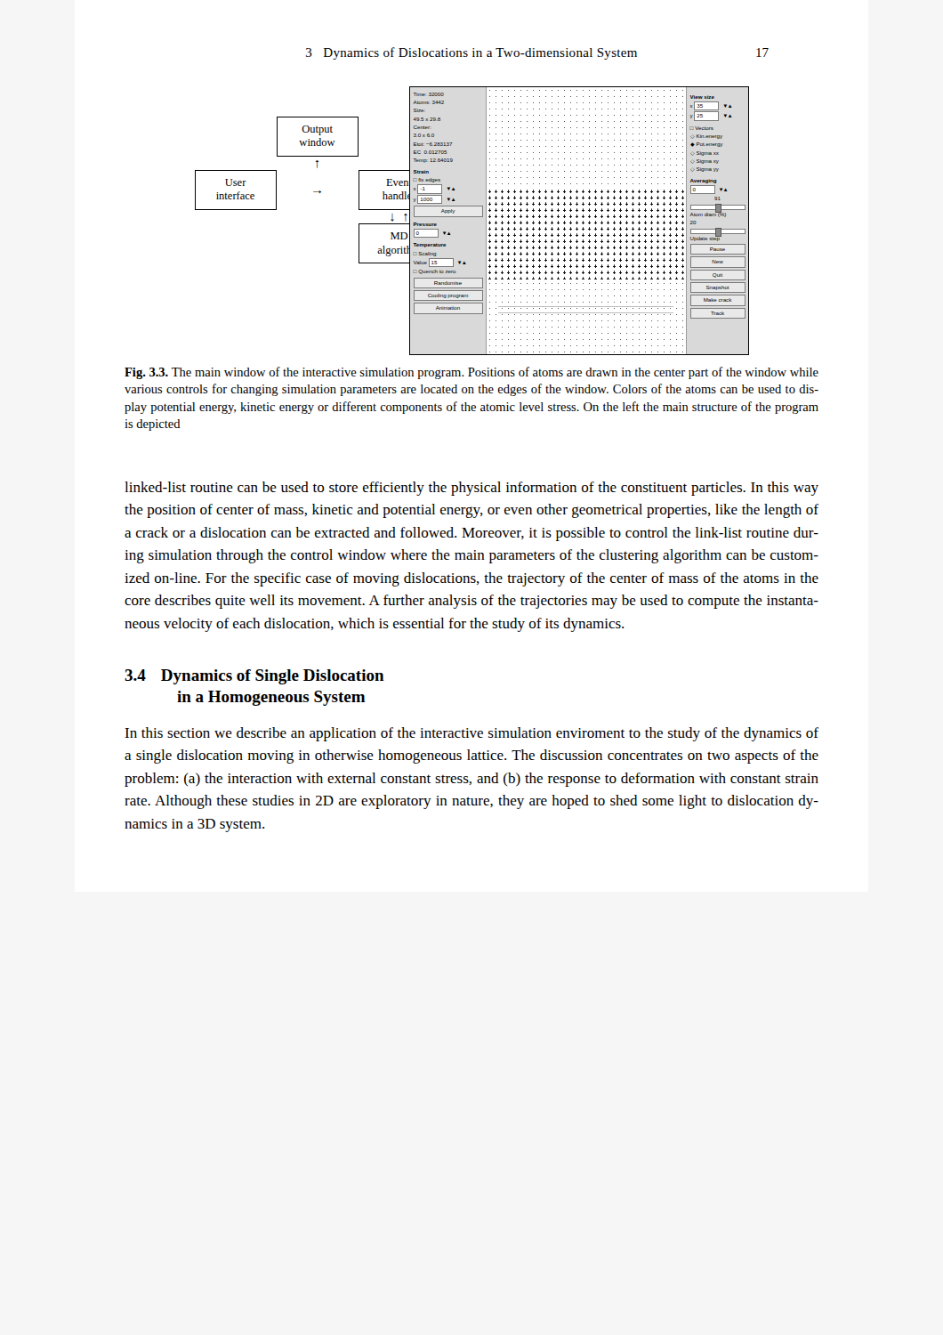3 Dynamics of Dislocations in a Two-dimensional System 17
| | Output window |
| | ↑ |
| User interface | → | Event handler |
| | | ↓ ↑ |
| | | MD algorithm |
Time: 32000
Atoms: 3442
Size:
49.5 x 29.8
Center:
3.0 x 6.0
Etot: −6.283137
EC 0.012705
Temp: 12.64019
Strain
fix edges
x -1
y 1000
Apply
Pressure
0
Temperature
Scaling
Value 15
Quench to zero
Randomise
Cooling program
Animation
View size
x 35
y 25
Vectors
Kin.energy
Pot.energy
Sigma xx
Sigma xy
Sigma yy
Averaging
0
91
Atom diam (%)
20
Update step
Pause
New
Quit
Snapshot
Make crack
Track
Fig. 3.3. The main window of the interactive simulation program. Positions of atoms are drawn in the center part of the window while various controls for changing simulation parameters are located on the edges of the window. Colors of the atoms can be used to display potential energy, kinetic energy or different components of the atomic level stress. On the left the main structure of the program is depicted
linked-list routine can be used to store efficiently the physical information of the constituent particles. In this way the position of center of mass, kinetic and potential energy, or even other geometrical properties, like the length of a crack or a dislocation can be extracted and followed. Moreover, it is possible to control the link-list routine during simulation through the control window where the main parameters of the clustering algorithm can be customized on-line. For the specific case of moving dislocations, the trajectory of the center of mass of the atoms in the core describes quite well its movement. A further analysis of the trajectories may be used to compute the instantaneous velocity of each dislocation, which is essential for the study of its dynamics.
3.4 Dynamics of Single Dislocationin a Homogeneous System
In this section we describe an application of the interactive simulation enviroment to the study of the dynamics of a single dislocation moving in otherwise homogeneous lattice. The discussion concentrates on two aspects of the problem: (a) the interaction with external constant stress, and (b) the response to deformation with constant strain rate. Although these studies in 2D are exploratory in nature, they are hoped to shed some light to dislocation dynamics in a 3D system.